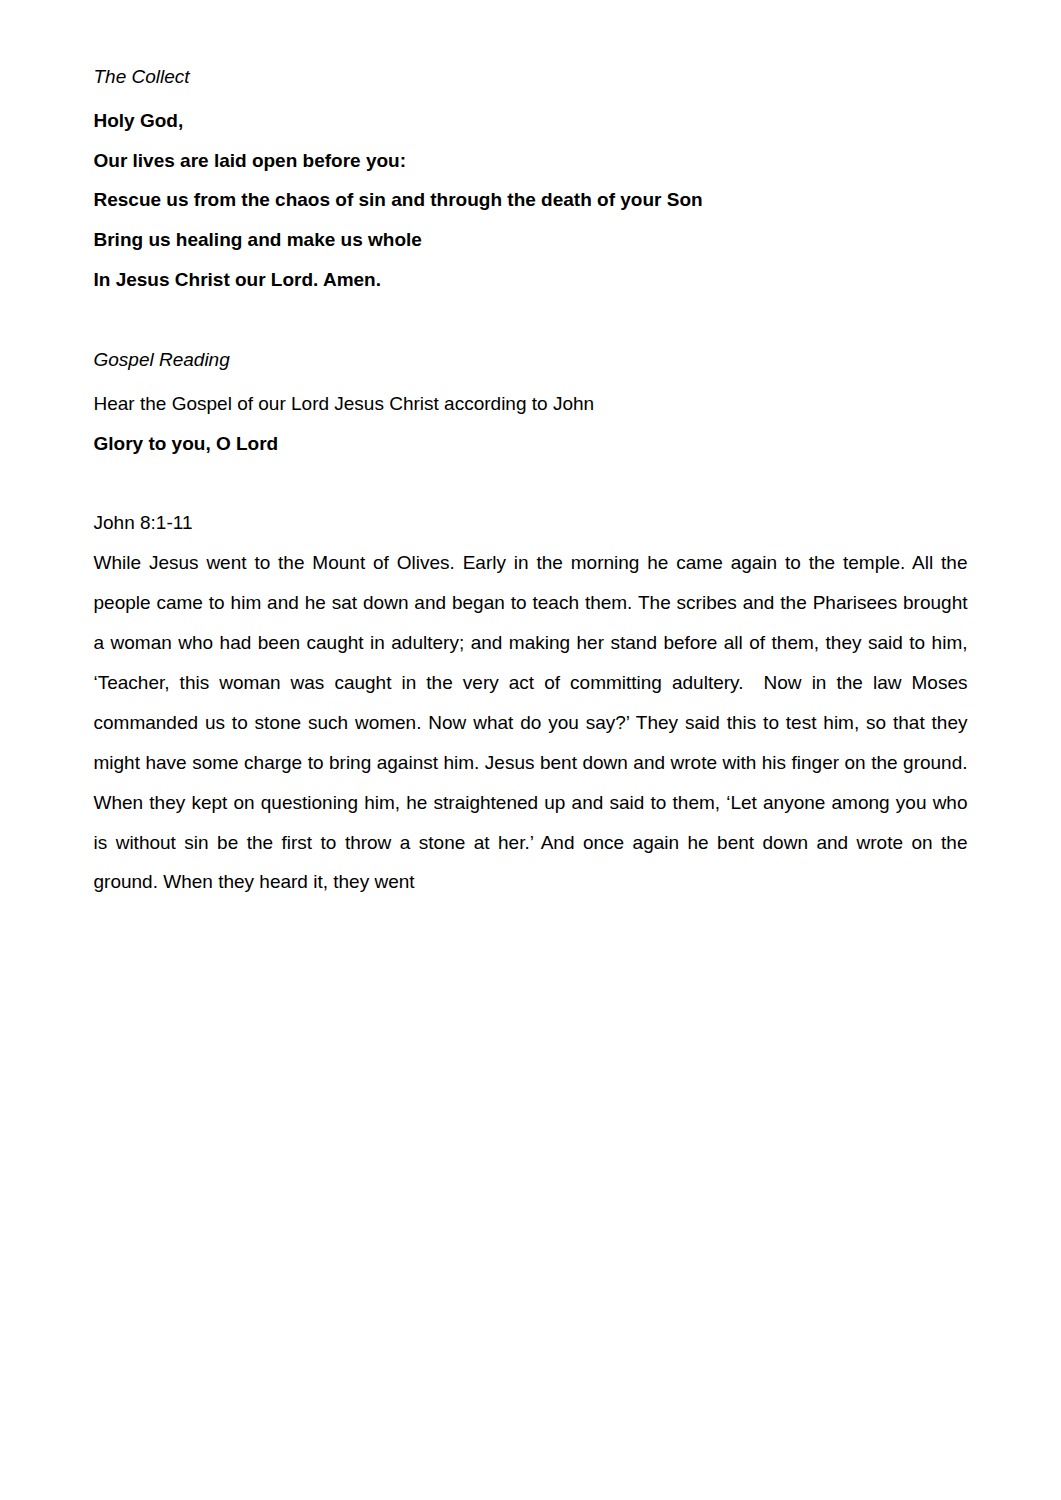The Collect
Holy God,
Our lives are laid open before you:
Rescue us from the chaos of sin and through the death of your Son
Bring us healing and make us whole
In Jesus Christ our Lord. Amen.
Gospel Reading
Hear the Gospel of our Lord Jesus Christ according to John
Glory to you, O Lord
John 8:1-11
While Jesus went to the Mount of Olives. Early in the morning he came again to the temple. All the people came to him and he sat down and began to teach them. The scribes and the Pharisees brought a woman who had been caught in adultery; and making her stand before all of them, they said to him, ‘Teacher, this woman was caught in the very act of committing adultery. Now in the law Moses commanded us to stone such women. Now what do you say?’ They said this to test him, so that they might have some charge to bring against him. Jesus bent down and wrote with his finger on the ground. When they kept on questioning him, he straightened up and said to them, ‘Let anyone among you who is without sin be the first to throw a stone at her.’ And once again he bent down and wrote on the ground. When they heard it, they went